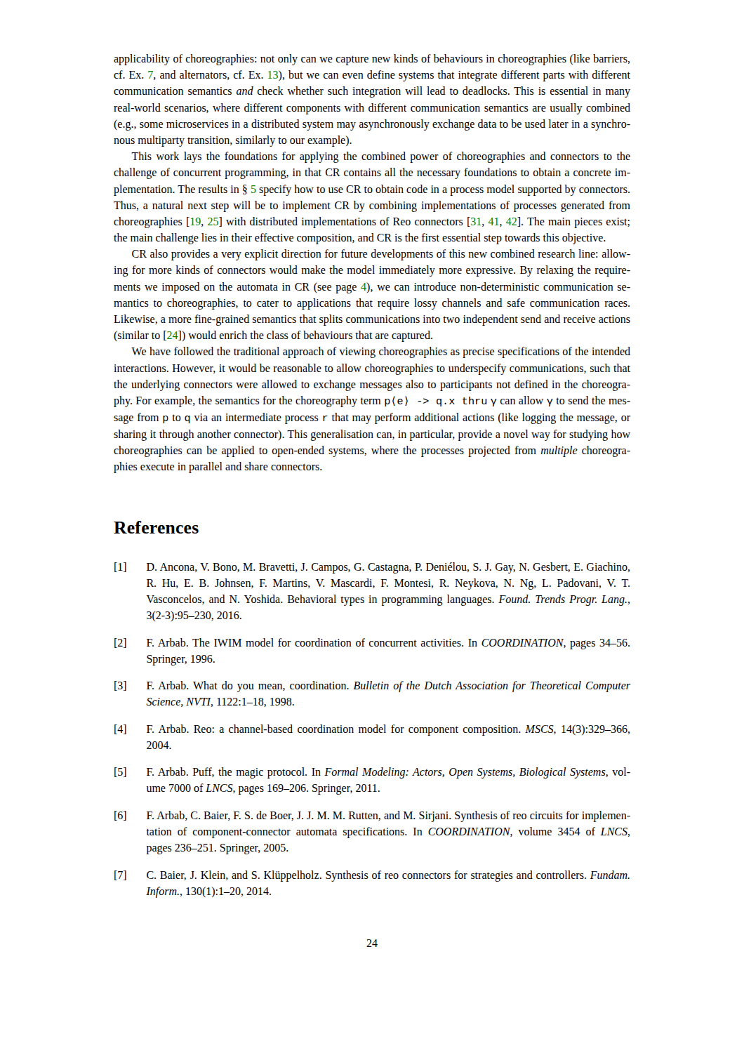applicability of choreographies: not only can we capture new kinds of behaviours in choreographies (like barriers, cf. Ex. 7, and alternators, cf. Ex. 13), but we can even define systems that integrate different parts with different communication semantics and check whether such integration will lead to deadlocks. This is essential in many real-world scenarios, where different components with different communication semantics are usually combined (e.g., some microservices in a distributed system may asynchronously exchange data to be used later in a synchronous multiparty transition, similarly to our example).
This work lays the foundations for applying the combined power of choreographies and connectors to the challenge of concurrent programming, in that CR contains all the necessary foundations to obtain a concrete implementation. The results in § 5 specify how to use CR to obtain code in a process model supported by connectors. Thus, a natural next step will be to implement CR by combining implementations of processes generated from choreographies [19, 25] with distributed implementations of Reo connectors [31, 41, 42]. The main pieces exist; the main challenge lies in their effective composition, and CR is the first essential step towards this objective.
CR also provides a very explicit direction for future developments of this new combined research line: allowing for more kinds of connectors would make the model immediately more expressive. By relaxing the requirements we imposed on the automata in CR (see page 4), we can introduce non-deterministic communication semantics to choreographies, to cater to applications that require lossy channels and safe communication races. Likewise, a more fine-grained semantics that splits communications into two independent send and receive actions (similar to [24]) would enrich the class of behaviours that are captured.
We have followed the traditional approach of viewing choreographies as precise specifications of the intended interactions. However, it would be reasonable to allow choreographies to underspecify communications, such that the underlying connectors were allowed to exchange messages also to participants not defined in the choreography. For example, the semantics for the choreography term p⟨e⟩ -> q.x thru γ can allow γ to send the message from p to q via an intermediate process r that may perform additional actions (like logging the message, or sharing it through another connector). This generalisation can, in particular, provide a novel way for studying how choreographies can be applied to open-ended systems, where the processes projected from multiple choreographies execute in parallel and share connectors.
References
D. Ancona, V. Bono, M. Bravetti, J. Campos, G. Castagna, P. Deniélou, S. J. Gay, N. Gesbert, E. Giachino, R. Hu, E. B. Johnsen, F. Martins, V. Mascardi, F. Montesi, R. Neykova, N. Ng, L. Padovani, V. T. Vasconcelos, and N. Yoshida. Behavioral types in programming languages. Found. Trends Progr. Lang., 3(2-3):95–230, 2016.
F. Arbab. The IWIM model for coordination of concurrent activities. In COORDINATION, pages 34–56. Springer, 1996.
F. Arbab. What do you mean, coordination. Bulletin of the Dutch Association for Theoretical Computer Science, NVTI, 1122:1–18, 1998.
F. Arbab. Reo: a channel-based coordination model for component composition. MSCS, 14(3):329–366, 2004.
F. Arbab. Puff, the magic protocol. In Formal Modeling: Actors, Open Systems, Biological Systems, volume 7000 of LNCS, pages 169–206. Springer, 2011.
F. Arbab, C. Baier, F. S. de Boer, J. J. M. M. Rutten, and M. Sirjani. Synthesis of reo circuits for implementation of component-connector automata specifications. In COORDINATION, volume 3454 of LNCS, pages 236–251. Springer, 2005.
C. Baier, J. Klein, and S. Klüppelholz. Synthesis of reo connectors for strategies and controllers. Fundam. Inform., 130(1):1–20, 2014.
24